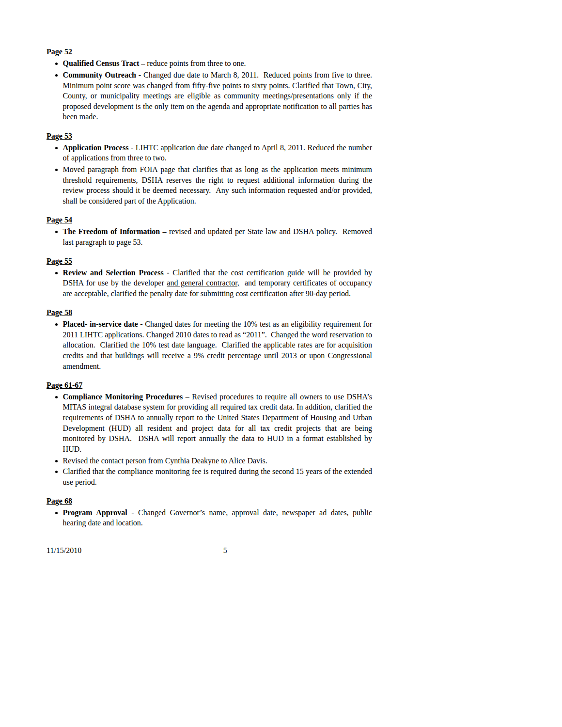Page 52
Qualified Census Tract – reduce points from three to one.
Community Outreach - Changed due date to March 8, 2011. Reduced points from five to three. Minimum point score was changed from fifty-five points to sixty points. Clarified that Town, City, County, or municipality meetings are eligible as community meetings/presentations only if the proposed development is the only item on the agenda and appropriate notification to all parties has been made.
Page 53
Application Process - LIHTC application due date changed to April 8, 2011. Reduced the number of applications from three to two.
Moved paragraph from FOIA page that clarifies that as long as the application meets minimum threshold requirements, DSHA reserves the right to request additional information during the review process should it be deemed necessary. Any such information requested and/or provided, shall be considered part of the Application.
Page 54
The Freedom of Information – revised and updated per State law and DSHA policy. Removed last paragraph to page 53.
Page 55
Review and Selection Process - Clarified that the cost certification guide will be provided by DSHA for use by the developer and general contractor, and temporary certificates of occupancy are acceptable, clarified the penalty date for submitting cost certification after 90-day period.
Page 58
Placed- in-service date - Changed dates for meeting the 10% test as an eligibility requirement for 2011 LIHTC applications. Changed 2010 dates to read as “2011”. Changed the word reservation to allocation. Clarified the 10% test date language. Clarified the applicable rates are for acquisition credits and that buildings will receive a 9% credit percentage until 2013 or upon Congressional amendment.
Page 61-67
Compliance Monitoring Procedures – Revised procedures to require all owners to use DSHA’s MITAS integral database system for providing all required tax credit data. In addition, clarified the requirements of DSHA to annually report to the United States Department of Housing and Urban Development (HUD) all resident and project data for all tax credit projects that are being monitored by DSHA. DSHA will report annually the data to HUD in a format established by HUD.
Revised the contact person from Cynthia Deakyne to Alice Davis.
Clarified that the compliance monitoring fee is required during the second 15 years of the extended use period.
Page 68
Program Approval - Changed Governor’s name, approval date, newspaper ad dates, public hearing date and location.
11/15/2010 5